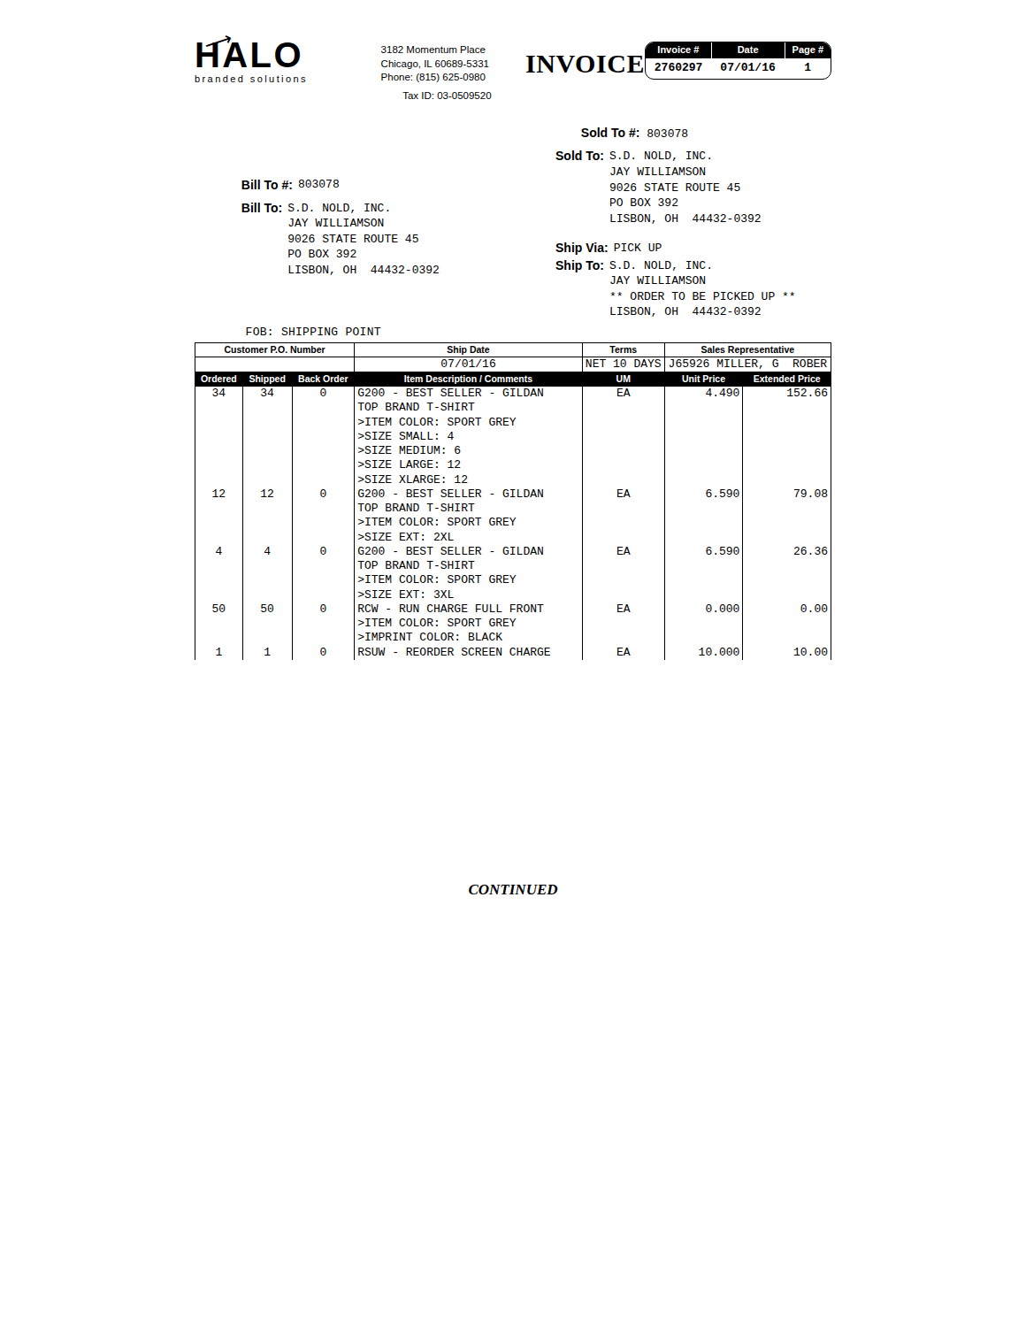H⟶ALO
branded solutions
3182 Momentum Place
Chicago, IL 60689-5331
Phone: (815) 625-0980
INVOICE
| Invoice # | Date | Page # |
| --- | --- | --- |
| 2760297 | 07/01/16 | 1 |
Tax ID: 03-0509520
Sold To #: 803078
Sold To: S.D. NOLD, INC. JAY WILLIAMSON 9026 STATE ROUTE 45 PO BOX 392 LISBON, OH 44432-0392
Ship Via: PICK UP
Ship To: S.D. NOLD, INC. JAY WILLIAMSON ** ORDER TO BE PICKED UP ** LISBON, OH 44432-0392
Bill To #: 803078
Bill To: S.D. NOLD, INC. JAY WILLIAMSON 9026 STATE ROUTE 45 PO BOX 392 LISBON, OH 44432-0392
FOB: SHIPPING POINT
| Customer P.O. Number | Ship Date | Terms | Sales Representative |
| --- | --- | --- | --- |
| | 07/01/16 | NET 10 DAYS | J65926 MILLER, G ROBER |
| Ordered | Shipped | Back Order | Item Description / Comments | UM | Unit Price | Extended Price |
| 34 | 34 | 0 | G200 - BEST SELLER - GILDAN TOP BRAND T-SHIRT >ITEM COLOR: SPORT GREY >SIZE SMALL: 4 >SIZE MEDIUM: 6 >SIZE LARGE: 12 >SIZE XLARGE: 12 | EA | 4.490 | 152.66 |
| 12 | 12 | 0 | G200 - BEST SELLER - GILDAN TOP BRAND T-SHIRT >ITEM COLOR: SPORT GREY >SIZE EXT: 2XL | EA | 6.590 | 79.08 |
| 4 | 4 | 0 | G200 - BEST SELLER - GILDAN TOP BRAND T-SHIRT >ITEM COLOR: SPORT GREY >SIZE EXT: 3XL | EA | 6.590 | 26.36 |
| 50 | 50 | 0 | RCW - RUN CHARGE FULL FRONT >ITEM COLOR: SPORT GREY >IMPRINT COLOR: BLACK | EA | 0.000 | 0.00 |
| 1 | 1 | 0 | RSUW - REORDER SCREEN CHARGE | EA | 10.000 | 10.00 |
CONTINUED